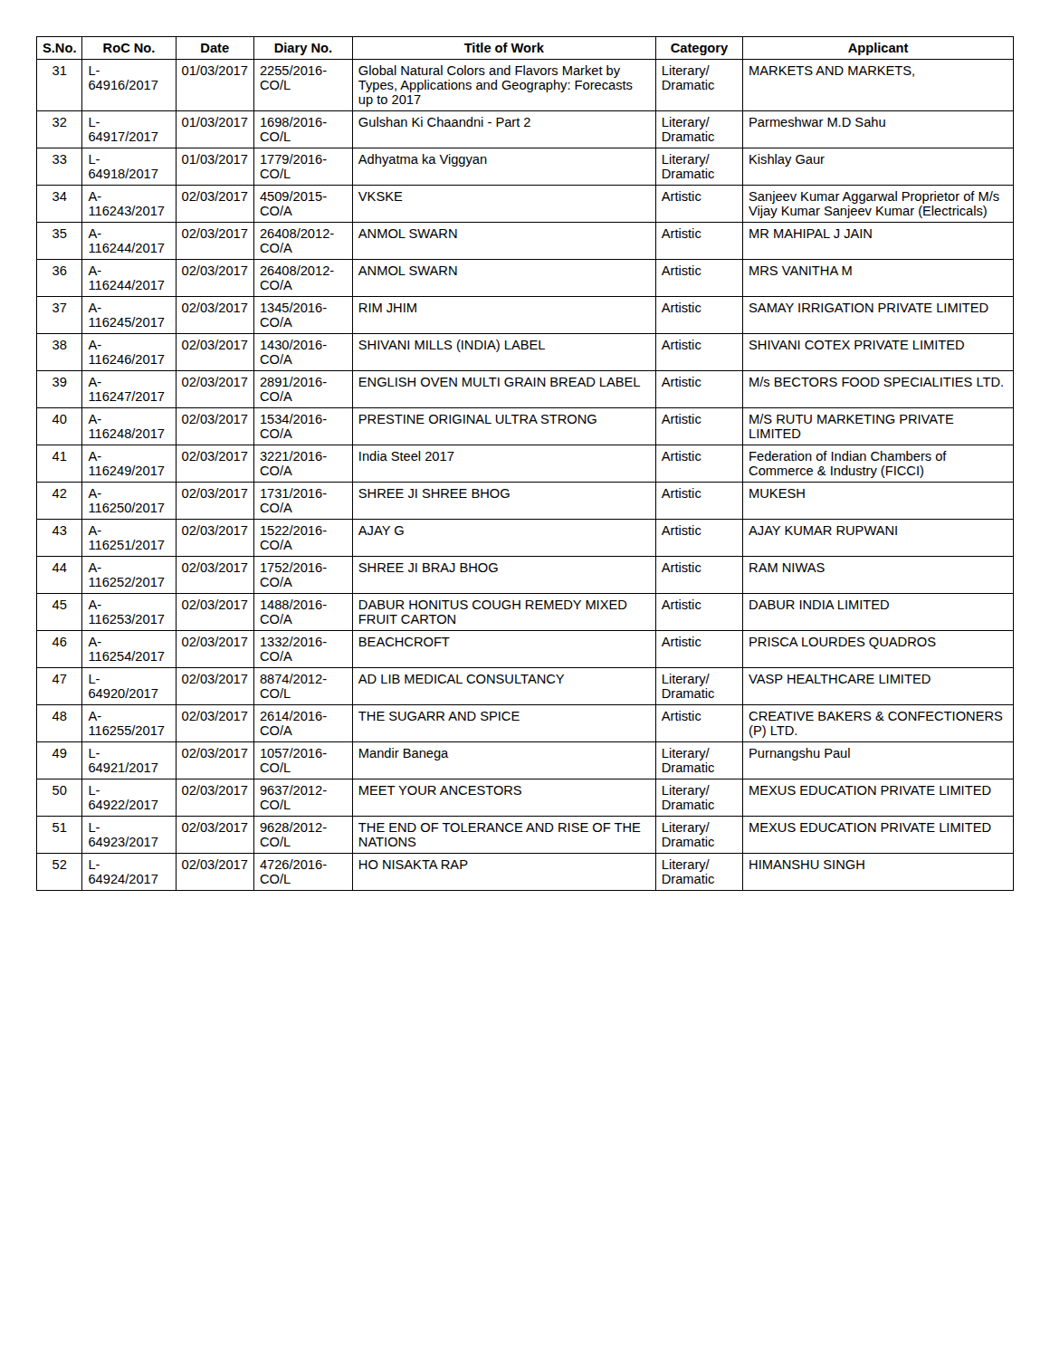| S.No. | RoC No. | Date | Diary No. | Title of Work | Category | Applicant |
| --- | --- | --- | --- | --- | --- | --- |
| 31 | L-64916/2017 | 01/03/2017 | 2255/2016-CO/L | Global Natural Colors and Flavors Market by Types, Applications and Geography: Forecasts up to 2017 | Literary/ Dramatic | MARKETS AND MARKETS, |
| 32 | L-64917/2017 | 01/03/2017 | 1698/2016-CO/L | Gulshan Ki Chaandni - Part 2 | Literary/ Dramatic | Parmeshwar M.D Sahu |
| 33 | L-64918/2017 | 01/03/2017 | 1779/2016-CO/L | Adhyatma ka Viggyan | Literary/ Dramatic | Kishlay Gaur |
| 34 | A-116243/2017 | 02/03/2017 | 4509/2015-CO/A | VKSKE | Artistic | Sanjeev Kumar Aggarwal Proprietor of M/s Vijay Kumar Sanjeev Kumar (Electricals) |
| 35 | A-116244/2017 | 02/03/2017 | 26408/2012-CO/A | ANMOL SWARN | Artistic | MR MAHIPAL J JAIN |
| 36 | A-116244/2017 | 02/03/2017 | 26408/2012-CO/A | ANMOL SWARN | Artistic | MRS VANITHA M |
| 37 | A-116245/2017 | 02/03/2017 | 1345/2016-CO/A | RIM JHIM | Artistic | SAMAY IRRIGATION PRIVATE LIMITED |
| 38 | A-116246/2017 | 02/03/2017 | 1430/2016-CO/A | SHIVANI MILLS (INDIA) LABEL | Artistic | SHIVANI COTEX PRIVATE LIMITED |
| 39 | A-116247/2017 | 02/03/2017 | 2891/2016-CO/A | ENGLISH OVEN MULTI GRAIN BREAD LABEL | Artistic | M/s BECTORS FOOD SPECIALITIES LTD. |
| 40 | A-116248/2017 | 02/03/2017 | 1534/2016-CO/A | PRESTINE ORIGINAL ULTRA STRONG | Artistic | M/S RUTU MARKETING PRIVATE LIMITED |
| 41 | A-116249/2017 | 02/03/2017 | 3221/2016-CO/A | India Steel 2017 | Artistic | Federation of Indian Chambers of Commerce & Industry (FICCI) |
| 42 | A-116250/2017 | 02/03/2017 | 1731/2016-CO/A | SHREE JI SHREE BHOG | Artistic | MUKESH |
| 43 | A-116251/2017 | 02/03/2017 | 1522/2016-CO/A | AJAY G | Artistic | AJAY KUMAR RUPWANI |
| 44 | A-116252/2017 | 02/03/2017 | 1752/2016-CO/A | SHREE JI BRAJ BHOG | Artistic | RAM NIWAS |
| 45 | A-116253/2017 | 02/03/2017 | 1488/2016-CO/A | DABUR HONITUS COUGH REMEDY MIXED FRUIT CARTON | Artistic | DABUR INDIA LIMITED |
| 46 | A-116254/2017 | 02/03/2017 | 1332/2016-CO/A | BEACHCROFT | Artistic | PRISCA LOURDES QUADROS |
| 47 | L-64920/2017 | 02/03/2017 | 8874/2012-CO/L | AD LIB MEDICAL CONSULTANCY | Literary/ Dramatic | VASP HEALTHCARE LIMITED |
| 48 | A-116255/2017 | 02/03/2017 | 2614/2016-CO/A | THE SUGARR AND SPICE | Artistic | CREATIVE BAKERS & CONFECTIONERS (P) LTD. |
| 49 | L-64921/2017 | 02/03/2017 | 1057/2016-CO/L | Mandir Banega | Literary/ Dramatic | Purnangshu Paul |
| 50 | L-64922/2017 | 02/03/2017 | 9637/2012-CO/L | MEET YOUR ANCESTORS | Literary/ Dramatic | MEXUS EDUCATION PRIVATE LIMITED |
| 51 | L-64923/2017 | 02/03/2017 | 9628/2012-CO/L | THE END OF TOLERANCE AND RISE OF THE NATIONS | Literary/ Dramatic | MEXUS EDUCATION PRIVATE LIMITED |
| 52 | L-64924/2017 | 02/03/2017 | 4726/2016-CO/L | HO NISAKTA RAP | Literary/ Dramatic | HIMANSHU SINGH |